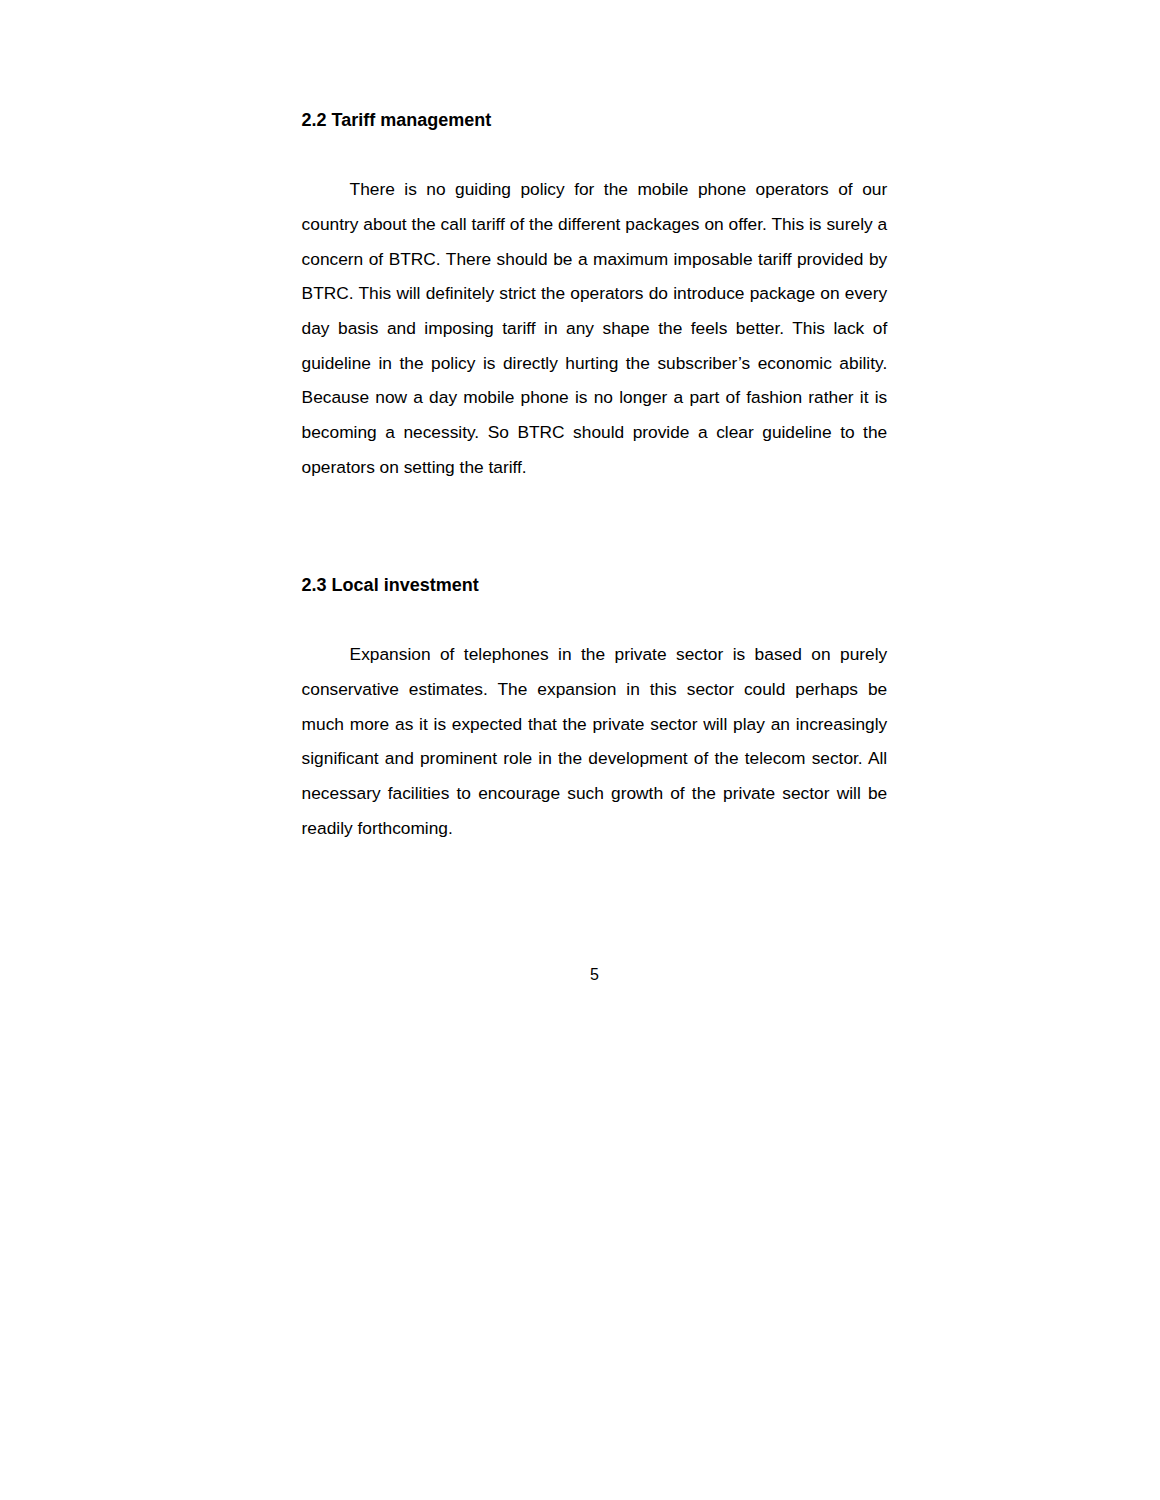2.2 Tariff management
There is no guiding policy for the mobile phone operators of our country about the call tariff of the different packages on offer. This is surely a concern of BTRC. There should be a maximum imposable tariff provided by BTRC. This will definitely strict the operators do introduce package on every day basis and imposing tariff in any shape the feels better. This lack of guideline in the policy is directly hurting the subscriber’s economic ability. Because now a day mobile phone is no longer a part of fashion rather it is becoming a necessity. So BTRC should provide a clear guideline to the operators on setting the tariff.
2.3 Local investment
Expansion of telephones in the private sector is based on purely conservative estimates. The expansion in this sector could perhaps be much more as it is expected that the private sector will play an increasingly significant and prominent role in the development of the telecom sector. All necessary facilities to encourage such growth of the private sector will be readily forthcoming.
5